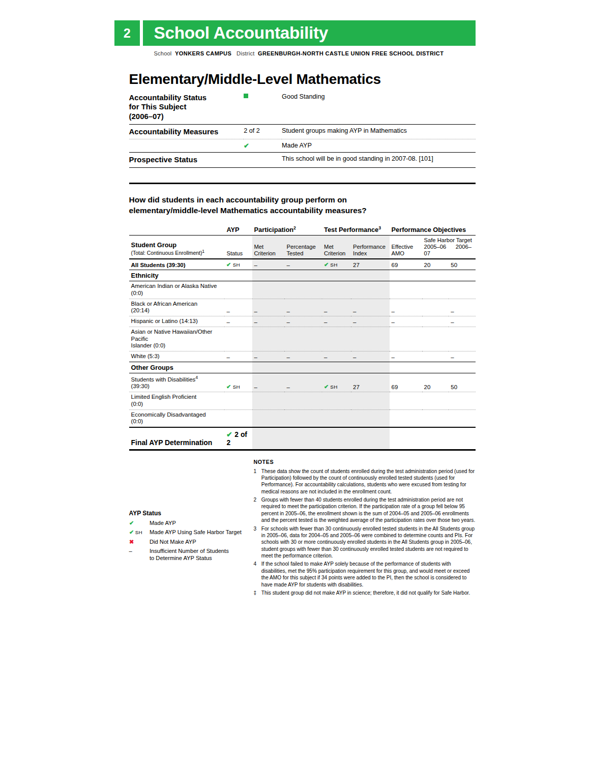2
School Accountability
School YONKERS CAMPUS District GREENBURGH-NORTH CASTLE UNION FREE SCHOOL DISTRICT
Elementary/Middle-Level Mathematics
| Accountability Status for This Subject (2006–07) | | Good Standing |
| Accountability Measures | 2 of 2 | Student groups making AYP in Mathematics |
| | ✔ | Made AYP |
| Prospective Status | | This school will be in good standing in 2007-08. [101] |
How did students in each accountability group perform on
elementary/middle-level Mathematics accountability measures?
| | AYP | Participation 2 | Test Performance 3 | Performance Objectives |
| --- | --- | --- | --- | --- |
| Student Group (Total: Continuous Enrollment) 1 | Status | Met Criterion | Percentage Tested | Met Criterion | Performance Index | Effective AMO | Safe Harbor Target 2005–06 2006–07 |
| All Students (39:30) | ✔ SH | – | – | ✔ SH | 27 | 69 | 20 | 50 |
| Ethnicity | | | | | | | | |
| American Indian or Alaska Native (0:0) | | | | | | | | |
| Black or African American (20:14) | – | – | – | – | – | – | | – |
| Hispanic or Latino (14:13) | – | – | – | – | – | – | | – |
| Asian or Native Hawaiian/Other Pacific Islander (0:0) | | | | | | | | |
| White (5:3) | – | – | – | – | – | – | | – |
| Other Groups | | | | | | | | |
| Students with Disabilities 4 (39:30) | ✔ SH | – | – | ✔ SH | 27 | 69 | 20 | 50 |
| Limited English Proficient (0:0) | | | | | | | | |
| Economically Disadvantaged (0:0) | | | | | | | | |
| Final AYP Determination | ✔ 2 of 2 | | | | | | | |
AYP Status
✔
Made AYP
✔ SH
Made AYP Using Safe Harbor Target
✖
Did Not Make AYP
–
Insufficient Number of Students
to Determine AYP Status
NOTES
1
These data show the count of students enrolled during the test administration period (used for Participation) followed by the count of continuously enrolled tested students (used for Performance). For accountability calculations, students who were excused from testing for medical reasons are not included in the enrollment count.
2
Groups with fewer than 40 students enrolled during the test administration period are not required to meet the participation criterion. If the participation rate of a group fell below 95 percent in 2005–06, the enrollment shown is the sum of 2004–05 and 2005–06 enrollments and the percent tested is the weighted average of the participation rates over those two years.
3
For schools with fewer than 30 continuously enrolled tested students in the All Students group in 2005–06, data for 2004–05 and 2005–06 were combined to determine counts and PIs. For schools with 30 or more continuously enrolled students in the All Students group in 2005–06, student groups with fewer than 30 continuously enrolled tested students are not required to meet the performance criterion.
4
If the school failed to make AYP solely because of the performance of students with disabilities, met the 95% participation requirement for this group, and would meet or exceed the AMO for this subject if 34 points were added to the PI, then the school is considered to have made AYP for students with disabilities.
‡
This student group did not make AYP in science; therefore, it did not qualify for Safe Harbor.